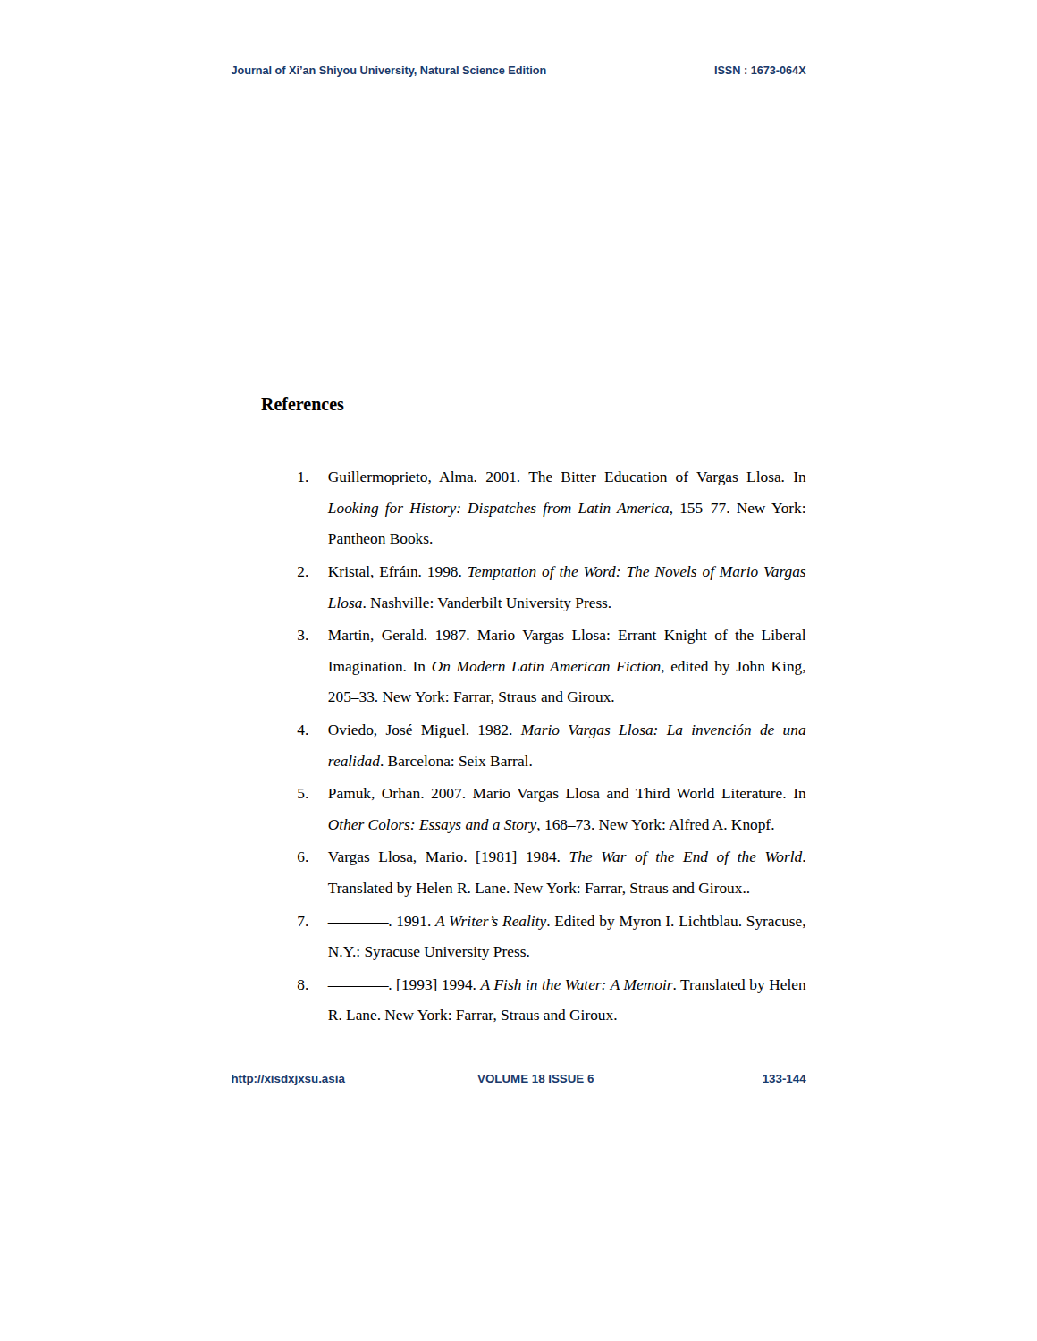Journal of Xi’an Shiyou University, Natural Science Edition
ISSN : 1673-064X
References
Guillermoprieto, Alma. 2001. The Bitter Education of Vargas Llosa. In Looking for History: Dispatches from Latin America, 155–77. New York: Pantheon Books.
Kristal, Efráın. 1998. Temptation of the Word: The Novels of Mario Vargas Llosa. Nashville: Vanderbilt University Press.
Martin, Gerald. 1987. Mario Vargas Llosa: Errant Knight of the Liberal Imagination. In On Modern Latin American Fiction, edited by John King, 205–33. New York: Farrar, Straus and Giroux.
Oviedo, José Miguel. 1982. Mario Vargas Llosa: La invención de una realidad. Barcelona: Seix Barral.
Pamuk, Orhan. 2007. Mario Vargas Llosa and Third World Literature. In Other Colors: Essays and a Story, 168–73. New York: Alfred A. Knopf.
Vargas Llosa, Mario. [1981] 1984. The War of the End of the World. Translated by Helen R. Lane. New York: Farrar, Straus and Giroux..
————. 1991. A Writer’s Reality. Edited by Myron I. Lichtblau. Syracuse, N.Y.: Syracuse University Press.
————. [1993] 1994. A Fish in the Water: A Memoir. Translated by Helen R. Lane. New York: Farrar, Straus and Giroux.
http://xisdxjxsu.asia
VOLUME 18 ISSUE 6
133-144